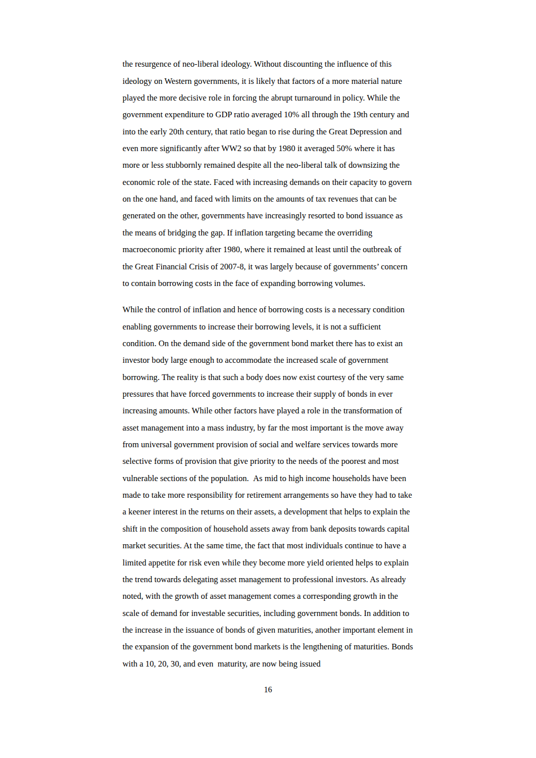the resurgence of neo-liberal ideology. Without discounting the influence of this ideology on Western governments, it is likely that factors of a more material nature played the more decisive role in forcing the abrupt turnaround in policy. While the government expenditure to GDP ratio averaged 10% all through the 19th century and into the early 20th century, that ratio began to rise during the Great Depression and even more significantly after WW2 so that by 1980 it averaged 50% where it has more or less stubbornly remained despite all the neo-liberal talk of downsizing the economic role of the state. Faced with increasing demands on their capacity to govern on the one hand, and faced with limits on the amounts of tax revenues that can be generated on the other, governments have increasingly resorted to bond issuance as the means of bridging the gap. If inflation targeting became the overriding macroeconomic priority after 1980, where it remained at least until the outbreak of the Great Financial Crisis of 2007-8, it was largely because of governments’ concern to contain borrowing costs in the face of expanding borrowing volumes.
While the control of inflation and hence of borrowing costs is a necessary condition enabling governments to increase their borrowing levels, it is not a sufficient condition. On the demand side of the government bond market there has to exist an investor body large enough to accommodate the increased scale of government borrowing. The reality is that such a body does now exist courtesy of the very same pressures that have forced governments to increase their supply of bonds in ever increasing amounts. While other factors have played a role in the transformation of asset management into a mass industry, by far the most important is the move away from universal government provision of social and welfare services towards more selective forms of provision that give priority to the needs of the poorest and most vulnerable sections of the population. As mid to high income households have been made to take more responsibility for retirement arrangements so have they had to take a keener interest in the returns on their assets, a development that helps to explain the shift in the composition of household assets away from bank deposits towards capital market securities. At the same time, the fact that most individuals continue to have a limited appetite for risk even while they become more yield oriented helps to explain the trend towards delegating asset management to professional investors. As already noted, with the growth of asset management comes a corresponding growth in the scale of demand for investable securities, including government bonds. In addition to the increase in the issuance of bonds of given maturities, another important element in the expansion of the government bond markets is the lengthening of maturities. Bonds with a 10, 20, 30, and even maturity, are now being issued
16